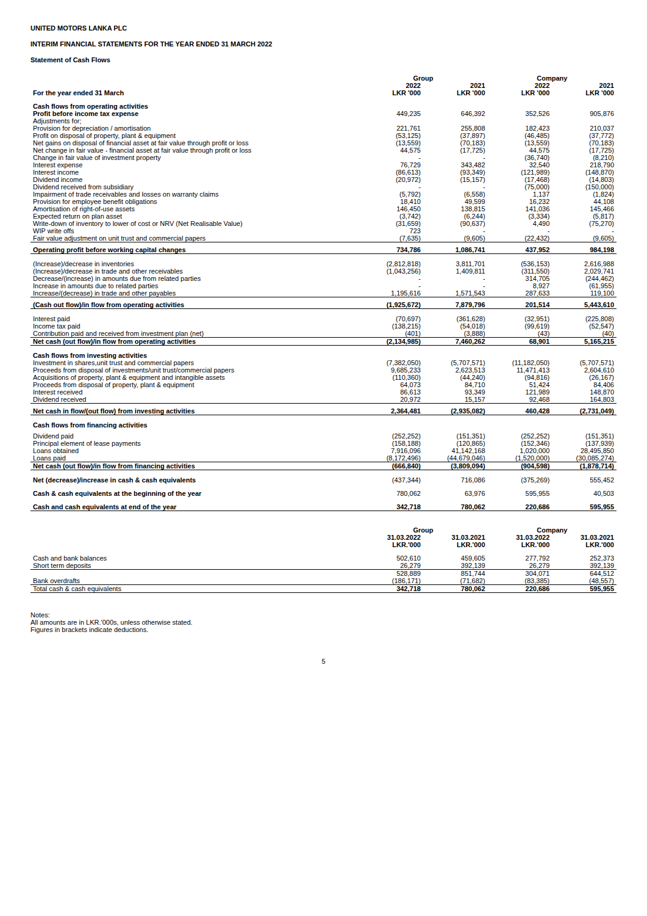UNITED MOTORS LANKA PLC
INTERIM FINANCIAL STATEMENTS FOR THE YEAR ENDED 31 MARCH 2022
Statement of Cash Flows
| | Group | Company |
| For the year ended 31 March | 2022 LKR '000 | 2021 LKR '000 | 2022 LKR '000 | 2021 LKR '000 |
| Cash flows from operating activities | |
| Profit before income tax expense | 449,235 | 646,392 | 352,526 | 905,876 |
| Adjustments for; | |
| Provision for depreciation / amortisation | 221,761 | 255,808 | 182,423 | 210,037 |
| Profit on disposal of property, plant & equipment | (53,125) | (37,897) | (46,485) | (37,772) |
| Net gains on disposal of financial asset at fair value through profit or loss | (13,559) | (70,183) | (13,559) | (70,183) |
| Net change in fair value - financial asset at fair value through profit or loss | 44,575 | (17,725) | 44,575 | (17,725) |
| Change in fair value of investment property | - | - | (36,740) | (8,210) |
| Interest expense | 76,729 | 343,482 | 32,540 | 218,790 |
| Interest income | (86,613) | (93,349) | (121,989) | (148,870) |
| Dividend income | (20,972) | (15,157) | (17,468) | (14,803) |
| Dividend received from subsidiary | - | - | (75,000) | (150,000) |
| Impairment of trade receivables and losses on warranty claims | (5,792) | (6,558) | 1,137 | (1,824) |
| Provision for employee benefit obligations | 18,410 | 49,599 | 16,232 | 44,108 |
| Amortisation of right-of-use assets | 146,450 | 138,815 | 141,036 | 145,466 |
| Expected return on plan asset | (3,742) | (6,244) | (3,334) | (5,817) |
| Write-down of inventory to lower of cost or NRV (Net Realisable Value) | (31,659) | (90,637) | 4,490 | (75,270) |
| WIP write offs | 723 | - | - | - |
| Fair value adjustment on unit trust and commercial papers | (7,635) | (9,605) | (22,432) | (9,605) |
| Operating profit before working capital changes | 734,786 | 1,086,741 | 437,952 | 984,198 |
| (Increase)/decrease in inventories | (2,812,818) | 3,811,701 | (536,153) | 2,616,988 |
| (Increase)/decrease in trade and other receivables | (1,043,256) | 1,409,811 | (311,550) | 2,029,741 |
| Decrease/(increase) in amounts due from related parties | - | - | 314,705 | (244,462) |
| Increase in amounts due to related parties | - | - | 8,927 | (61,955) |
| Increase/(decrease) in trade and other payables | 1,195,616 | 1,571,543 | 287,633 | 119,100 |
| (Cash out flow)/in flow from operating activities | (1,925,672) | 7,879,796 | 201,514 | 5,443,610 |
| Interest paid | (70,697) | (361,628) | (32,951) | (225,808) |
| Income tax paid | (138,215) | (54,018) | (99,619) | (52,547) |
| Contribution paid and received from investment plan (net) | (401) | (3,888) | (43) | (40) |
| Net cash (out flow)/in flow from operating activities | (2,134,985) | 7,460,262 | 68,901 | 5,165,215 |
| Cash flows from investing activities | |
| Investment in shares,unit trust and commercial papers | (7,382,050) | (5,707,571) | (11,182,050) | (5,707,571) |
| Proceeds from disposal of investments/unit trust/commercial papers | 9,685,233 | 2,623,513 | 11,471,413 | 2,604,610 |
| Acquisitions of property, plant & equipment and intangible assets | (110,360) | (44,240) | (94,816) | (26,167) |
| Proceeds from disposal of property, plant & equipment | 64,073 | 84,710 | 51,424 | 84,406 |
| Interest received | 86,613 | 93,349 | 121,989 | 148,870 |
| Dividend received | 20,972 | 15,157 | 92,468 | 164,803 |
| Net cash in flow/(out flow) from investing activities | 2,364,481 | (2,935,082) | 460,428 | (2,731,049) |
| Cash flows from financing activities | |
| Dividend paid | (252,252) | (151,351) | (252,252) | (151,351) |
| Principal element of lease payments | (158,188) | (120,865) | (152,346) | (137,939) |
| Loans obtained | 7,916,096 | 41,142,168 | 1,020,000 | 28,495,850 |
| Loans paid | (8,172,496) | (44,679,046) | (1,520,000) | (30,085,274) |
| Net cash (out flow)/in flow from financing activities | (666,840) | (3,809,094) | (904,598) | (1,878,714) |
| Net (decrease)/increase in cash & cash equivalents | (437,344) | 716,086 | (375,269) | 555,452 |
| Cash & cash equivalents at the beginning of the year | 780,062 | 63,976 | 595,955 | 40,503 |
| Cash and cash equivalents at end of the year | 342,718 | 780,062 | 220,686 | 595,955 |
| | Group | Company |
| | 31.03.2022 LKR.'000 | 31.03.2021 LKR.'000 | 31.03.2022 LKR.'000 | 31.03.2021 LKR.'000 |
| Cash and bank balances | 502,610 | 459,605 | 277,792 | 252,373 |
| Short term deposits | 26,279 | 392,139 | 26,279 | 392,139 |
| | 528,889 | 851,744 | 304,071 | 644,512 |
| Bank overdrafts | (186,171) | (71,682) | (83,385) | (48,557) |
| Total cash & cash equivalents | 342,718 | 780,062 | 220,686 | 595,955 |
Notes:
All amounts are in LKR.'000s, unless otherwise stated.
Figures in brackets indicate deductions.
5